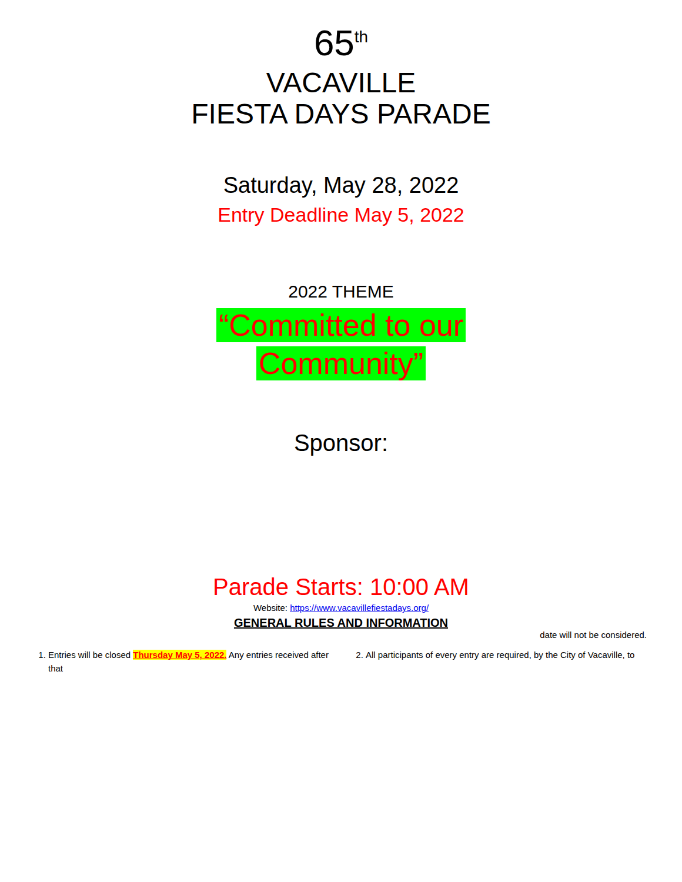65th
VACAVILLE
FIESTA DAYS PARADE
Saturday, May 28, 2022
Entry Deadline May 5, 2022
2022 THEME
“Committed to our
Community”
Sponsor:
Parade Starts: 10:00 AM
Website: https://www.vacavillefiestadays.org/
GENERAL RULES AND INFORMATION
date will not be considered.
Entries will be closed Thursday May 5, 2022. Any entries received after that
All participants of every entry are required, by the City of Vacaville, to